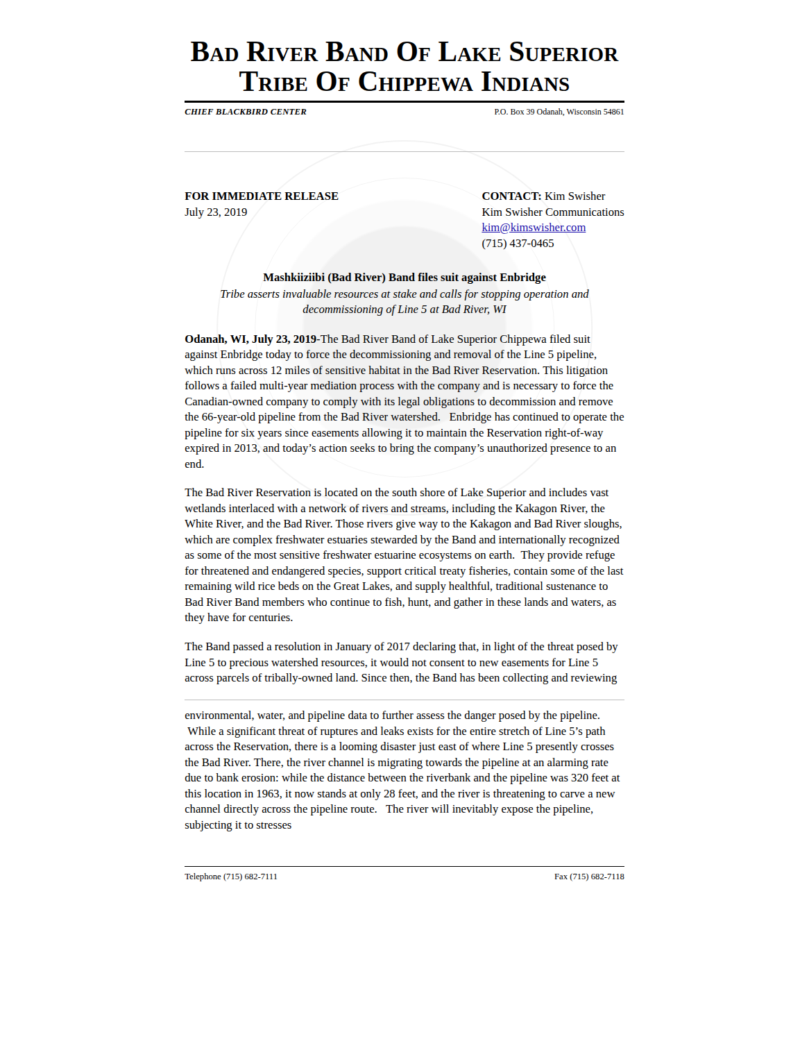Bad River Band Of Lake Superior Tribe Of Chippewa Indians
CHIEF BLACKBIRD CENTER
P.O. Box 39 Odanah, Wisconsin 54861
FOR IMMEDIATE RELEASE
July 23, 2019
CONTACT: Kim Swisher
Kim Swisher Communications
kim@kimswisher.com
(715) 437-0465
Mashkiiziibi (Bad River) Band files suit against Enbridge
Tribe asserts invaluable resources at stake and calls for stopping operation and
decommissioning of Line 5 at Bad River, WI
Odanah, WI, July 23, 2019-The Bad River Band of Lake Superior Chippewa filed suit against Enbridge today to force the decommissioning and removal of the Line 5 pipeline, which runs across 12 miles of sensitive habitat in the Bad River Reservation. This litigation follows a failed multi-year mediation process with the company and is necessary to force the Canadian-owned company to comply with its legal obligations to decommission and remove the 66-year-old pipeline from the Bad River watershed. Enbridge has continued to operate the pipeline for six years since easements allowing it to maintain the Reservation right-of-way expired in 2013, and today’s action seeks to bring the company’s unauthorized presence to an end.
The Bad River Reservation is located on the south shore of Lake Superior and includes vast wetlands interlaced with a network of rivers and streams, including the Kakagon River, the White River, and the Bad River. Those rivers give way to the Kakagon and Bad River sloughs, which are complex freshwater estuaries stewarded by the Band and internationally recognized as some of the most sensitive freshwater estuarine ecosystems on earth. They provide refuge for threatened and endangered species, support critical treaty fisheries, contain some of the last remaining wild rice beds on the Great Lakes, and supply healthful, traditional sustenance to Bad River Band members who continue to fish, hunt, and gather in these lands and waters, as they have for centuries.
The Band passed a resolution in January of 2017 declaring that, in light of the threat posed by Line 5 to precious watershed resources, it would not consent to new easements for Line 5 across parcels of tribally-owned land. Since then, the Band has been collecting and reviewing
environmental, water, and pipeline data to further assess the danger posed by the pipeline. While a significant threat of ruptures and leaks exists for the entire stretch of Line 5’s path across the Reservation, there is a looming disaster just east of where Line 5 presently crosses the Bad River. There, the river channel is migrating towards the pipeline at an alarming rate due to bank erosion: while the distance between the riverbank and the pipeline was 320 feet at this location in 1963, it now stands at only 28 feet, and the river is threatening to carve a new channel directly across the pipeline route. The river will inevitably expose the pipeline, subjecting it to stresses
Telephone (715) 682-7111
Fax (715) 682-7118